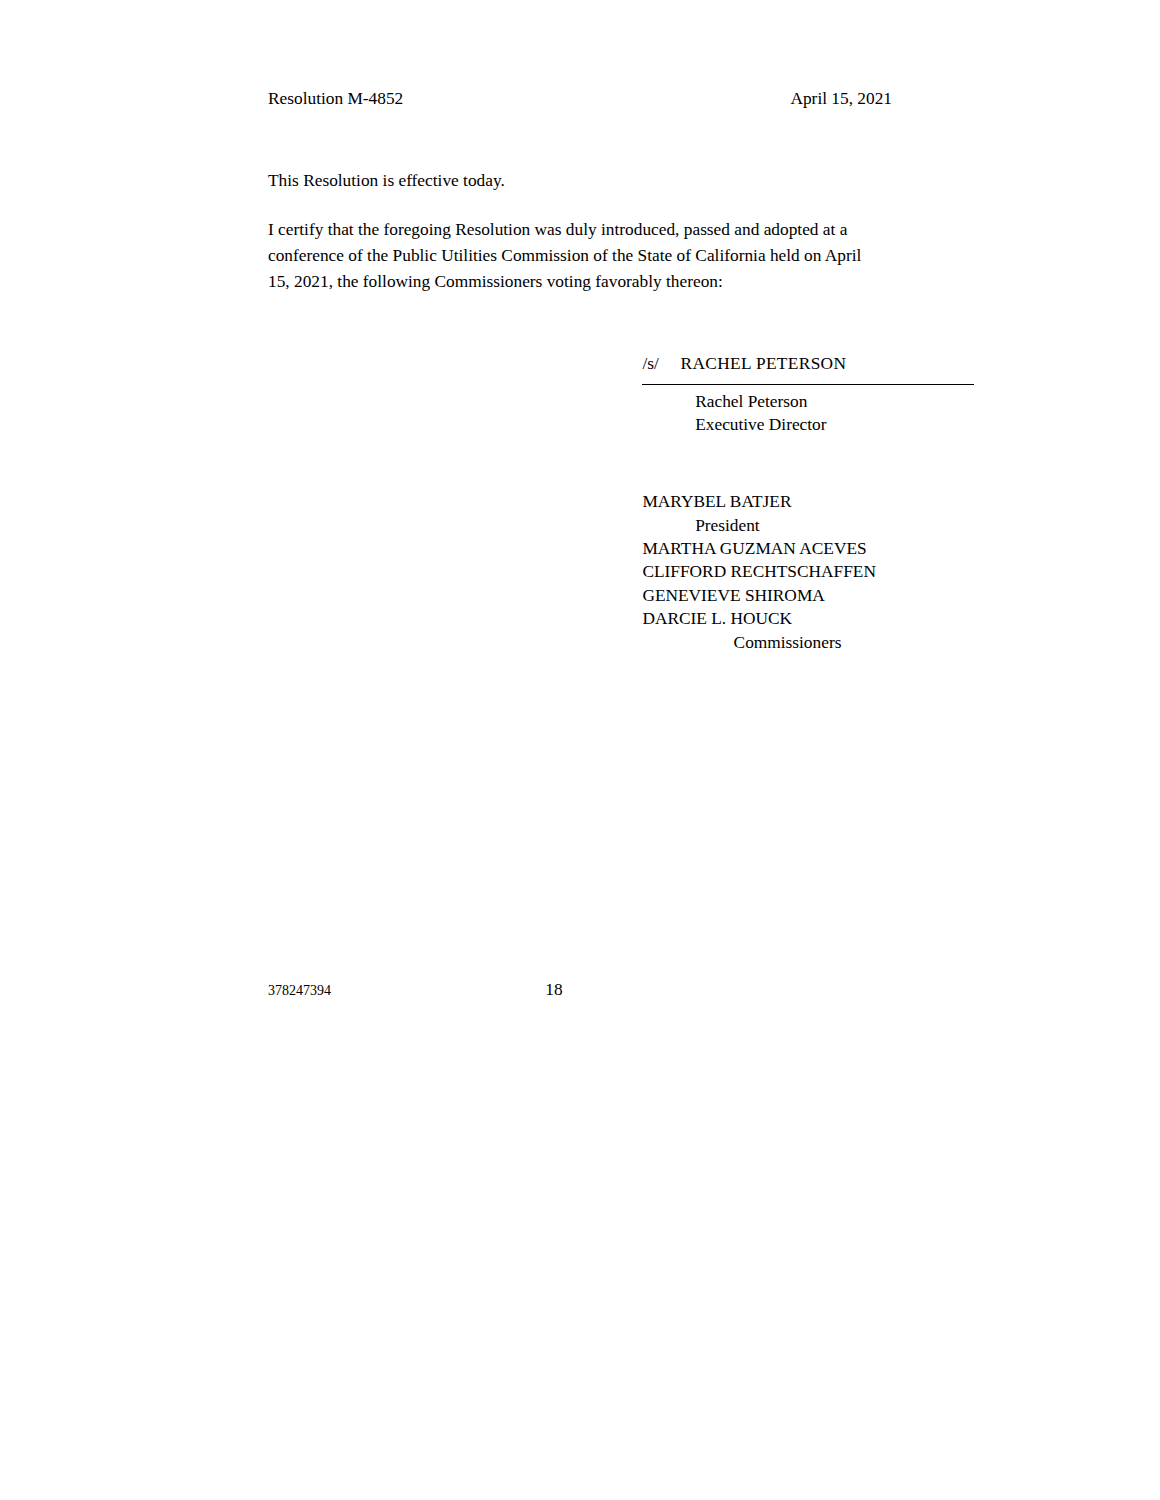Resolution M-4852
April 15, 2021
This Resolution is effective today.
I certify that the foregoing Resolution was duly introduced, passed and adopted at a conference of the Public Utilities Commission of the State of California held on April 15, 2021, the following Commissioners voting favorably thereon:
/s/ RACHEL PETERSON
Rachel Peterson
Executive Director
MARYBEL BATJER President MARTHA GUZMAN ACEVES
CLIFFORD RECHTSCHAFFEN
GENEVIEVE SHIROMA
DARCIE L. HOUCK Commissioners
378247394
18